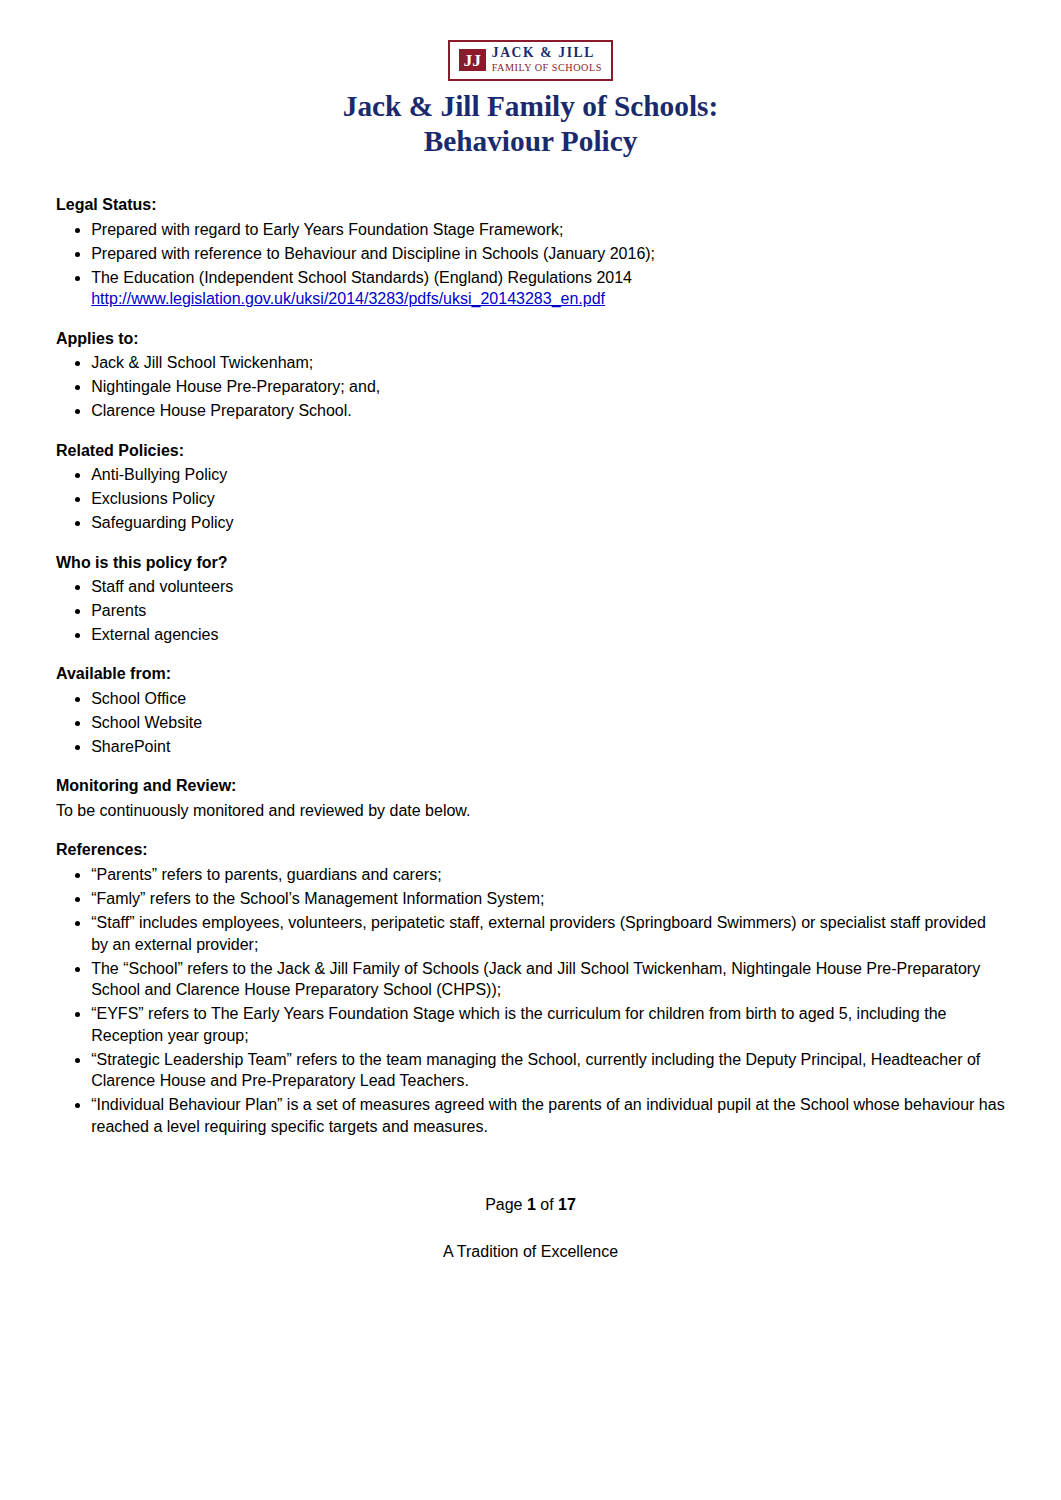JJ JACK & JILL
FAMILY OF SCHOOLS
Jack & Jill Family of Schools:
Behaviour Policy
Legal Status:
Prepared with regard to Early Years Foundation Stage Framework;
Prepared with reference to Behaviour and Discipline in Schools (January 2016);
The Education (Independent School Standards) (England) Regulations 2014
http://www.legislation.gov.uk/uksi/2014/3283/pdfs/uksi_20143283_en.pdf
Applies to:
Jack & Jill School Twickenham;
Nightingale House Pre-Preparatory; and,
Clarence House Preparatory School.
Related Policies:
Anti-Bullying Policy
Exclusions Policy
Safeguarding Policy
Who is this policy for?
Staff and volunteers
Parents
External agencies
Available from:
School Office
School Website
SharePoint
Monitoring and Review:
To be continuously monitored and reviewed by date below.
References:
“Parents” refers to parents, guardians and carers;
“Famly” refers to the School’s Management Information System;
“Staff” includes employees, volunteers, peripatetic staff, external providers (Springboard Swimmers) or specialist staff provided by an external provider;
The “School” refers to the Jack & Jill Family of Schools (Jack and Jill School Twickenham, Nightingale House Pre-Preparatory School and Clarence House Preparatory School (CHPS));
“EYFS” refers to The Early Years Foundation Stage which is the curriculum for children from birth to aged 5, including the Reception year group;
“Strategic Leadership Team” refers to the team managing the School, currently including the Deputy Principal, Headteacher of Clarence House and Pre-Preparatory Lead Teachers.
“Individual Behaviour Plan” is a set of measures agreed with the parents of an individual pupil at the School whose behaviour has reached a level requiring specific targets and measures.
Page 1 of 17
A Tradition of Excellence